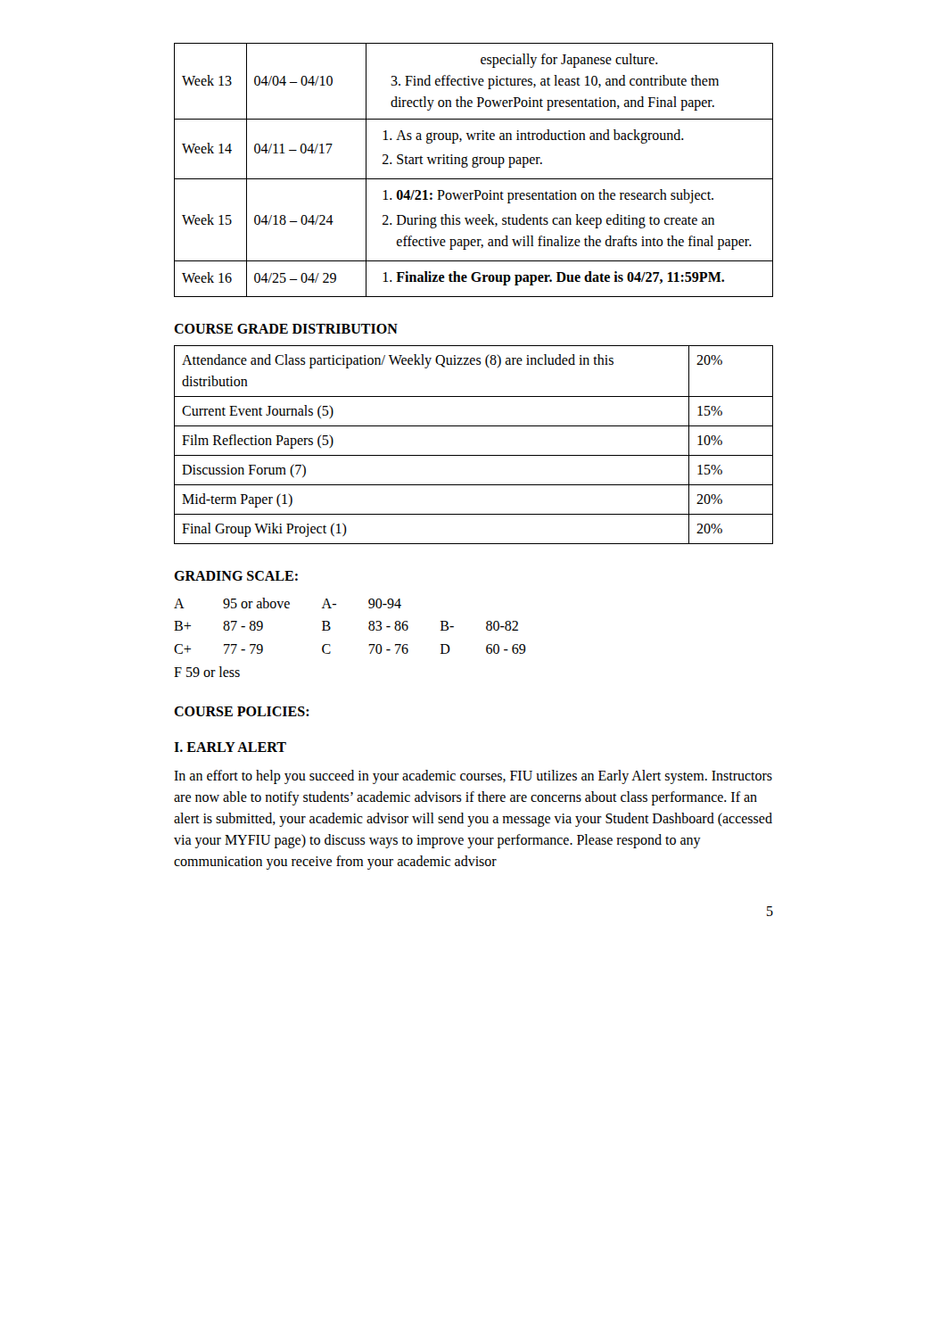| Week 13 | 04/04 – 04/10 | especially for Japanese culture. 3. Find effective pictures, at least 10, and contribute them directly on the PowerPoint presentation, and Final paper. |
| Week 14 | 04/11 – 04/17 | As a group, write an introduction and background. Start writing group paper. |
| Week 15 | 04/18 – 04/24 | 04/21: PowerPoint presentation on the research subject. During this week, students can keep editing to create an effective paper, and will finalize the drafts into the final paper. |
| Week 16 | 04/25 – 04/ 29 | Finalize the Group paper. Due date is 04/27, 11:59PM. |
Course Grade Distribution
| Attendance and Class participation/ Weekly Quizzes (8) are included in this distribution | 20% |
| Current Event Journals (5) | 15% |
| Film Reflection Papers (5) | 10% |
| Discussion Forum (7) | 15% |
| Mid-term Paper (1) | 20% |
| Final Group Wiki Project (1) | 20% |
Grading Scale:
| A | 95 or above | A- | 90-94 | | |
| B+ | 87 - 89 | B | 83 - 86 | B- | 80-82 |
| C+ | 77 - 79 | C | 70 - 76 | D | 60 - 69 |
| F 59 or less |
Course Policies:
I. EARLY ALERT
In an effort to help you succeed in your academic courses, FIU utilizes an Early Alert system. Instructors are now able to notify students’ academic advisors if there are concerns about class performance. If an alert is submitted, your academic advisor will send you a message via your Student Dashboard (accessed via your MYFIU page) to discuss ways to improve your performance. Please respond to any communication you receive from your academic advisor
5